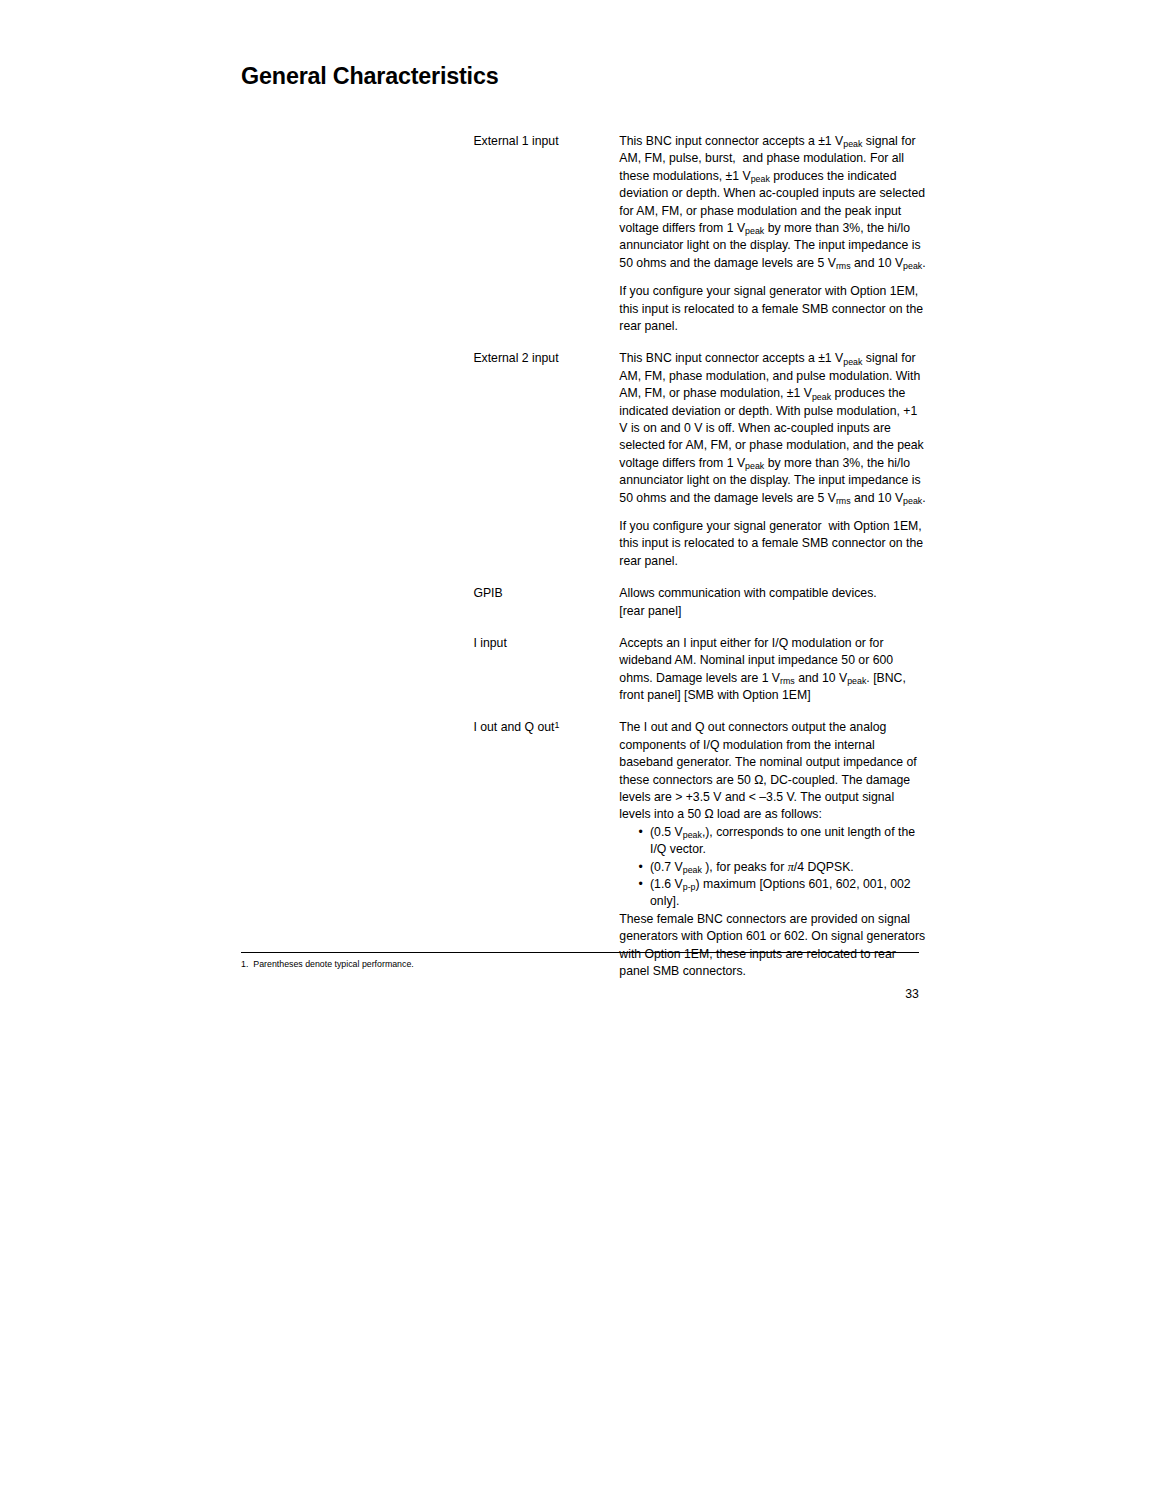General Characteristics
| External 1 input | This BNC input connector accepts a ±1 V peak signal for AM, FM, pulse, burst, and phase modulation. For all these modulations, ±1 V peak produces the indicated deviation or depth. When ac-coupled inputs are selected for AM, FM, or phase modulation and the peak input voltage differs from 1 V peak by more than 3%, the hi/lo annunciator light on the display. The input impedance is 50 ohms and the damage levels are 5 V rms and 10 V peak . If you configure your signal generator with Option 1EM, this input is relocated to a female SMB connector on the rear panel. |
| External 2 input | This BNC input connector accepts a ±1 V peak signal for AM, FM, phase modulation, and pulse modulation. With AM, FM, or phase modulation, ±1 V peak produces the indicated deviation or depth. With pulse modulation, +1 V is on and 0 V is off. When ac-coupled inputs are selected for AM, FM, or phase modulation, and the peak voltage differs from 1 V peak by more than 3%, the hi/lo annunciator light on the display. The input impedance is 50 ohms and the damage levels are 5 V rms and 10 V peak . If you configure your signal generator with Option 1EM, this input is relocated to a female SMB connector on the rear panel. |
| GPIB | Allows communication with compatible devices. [rear panel] |
| I input | Accepts an I input either for I/Q modulation or for wideband AM. Nominal input impedance 50 or 600 ohms. Damage levels are 1 V rms and 10 V peak . [BNC, front panel] [SMB with Option 1EM] |
| I out and Q out 1 | The I out and Q out connectors output the analog components of I/Q modulation from the internal baseband generator. The nominal output impedance of these connectors are 50 Ω, DC-coupled. The damage levels are > +3.5 V and < –3.5 V. The output signal levels into a 50 Ω load are as follows: (0.5 V peak ,), corresponds to one unit length of the I/Q vector. (0.7 V peak ), for peaks for π /4 DQPSK. (1.6 V p-p ) maximum [Options 601, 602, 001, 002 only]. These female BNC connectors are provided on signal generators with Option 601 or 602. On signal generators with Option 1EM, these inputs are relocated to rear panel SMB connectors. |
1. Parentheses denote typical performance.
33